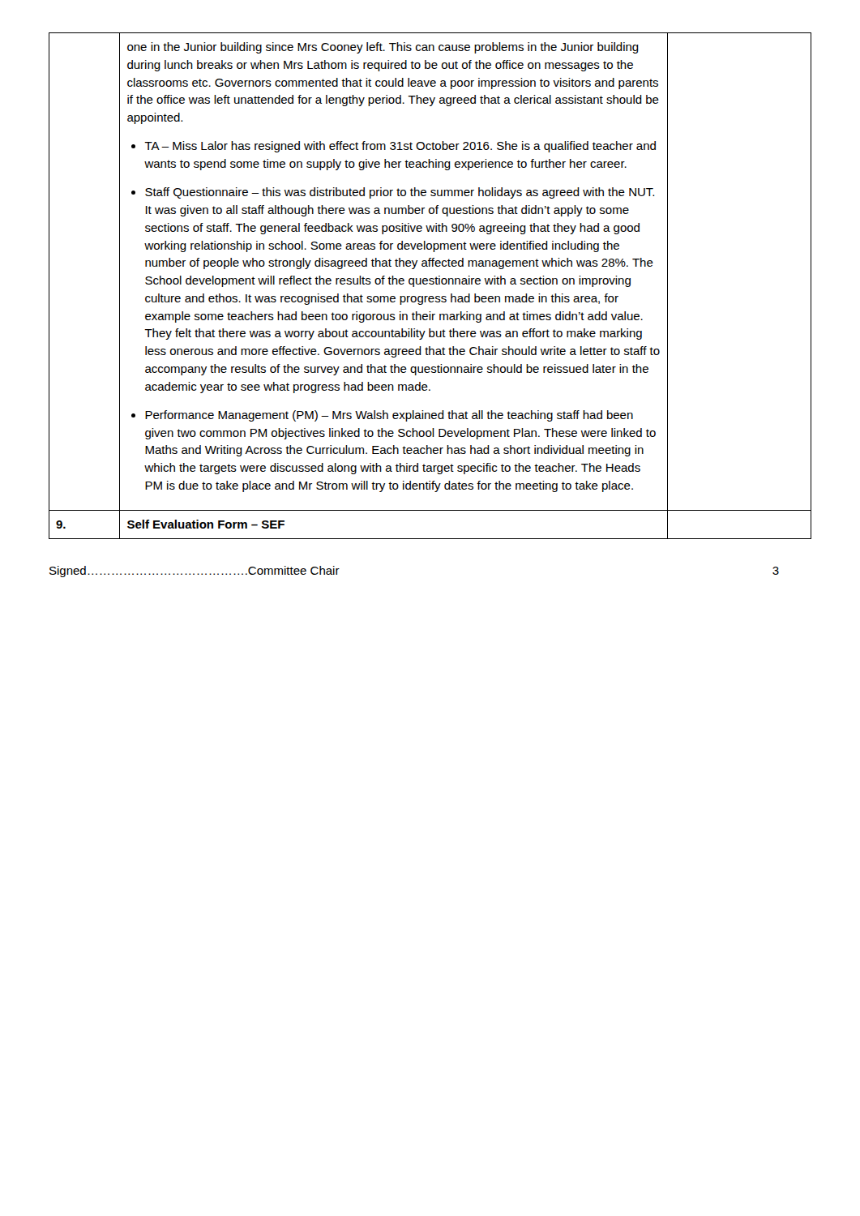| | one in the Junior building since Mrs Cooney left. This can cause problems in the Junior building during lunch breaks or when Mrs Lathom is required to be out of the office on messages to the classrooms etc. Governors commented that it could leave a poor impression to visitors and parents if the office was left unattended for a lengthy period. They agreed that a clerical assistant should be appointed. TA – Miss Lalor has resigned with effect from 31st October 2016. She is a qualified teacher and wants to spend some time on supply to give her teaching experience to further her career. Staff Questionnaire – this was distributed prior to the summer holidays as agreed with the NUT. It was given to all staff although there was a number of questions that didn’t apply to some sections of staff. The general feedback was positive with 90% agreeing that they had a good working relationship in school. Some areas for development were identified including the number of people who strongly disagreed that they affected management which was 28%. The School development will reflect the results of the questionnaire with a section on improving culture and ethos. It was recognised that some progress had been made in this area, for example some teachers had been too rigorous in their marking and at times didn’t add value. They felt that there was a worry about accountability but there was an effort to make marking less onerous and more effective. Governors agreed that the Chair should write a letter to staff to accompany the results of the survey and that the questionnaire should be reissued later in the academic year to see what progress had been made. Performance Management (PM) – Mrs Walsh explained that all the teaching staff had been given two common PM objectives linked to the School Development Plan. These were linked to Maths and Writing Across the Curriculum. Each teacher has had a short individual meeting in which the targets were discussed along with a third target specific to the teacher. The Heads PM is due to take place and Mr Strom will try to identify dates for the meeting to take place. | |
| 9. | Self Evaluation Form – SEF | |
Signed………………………………….Committee Chair
3